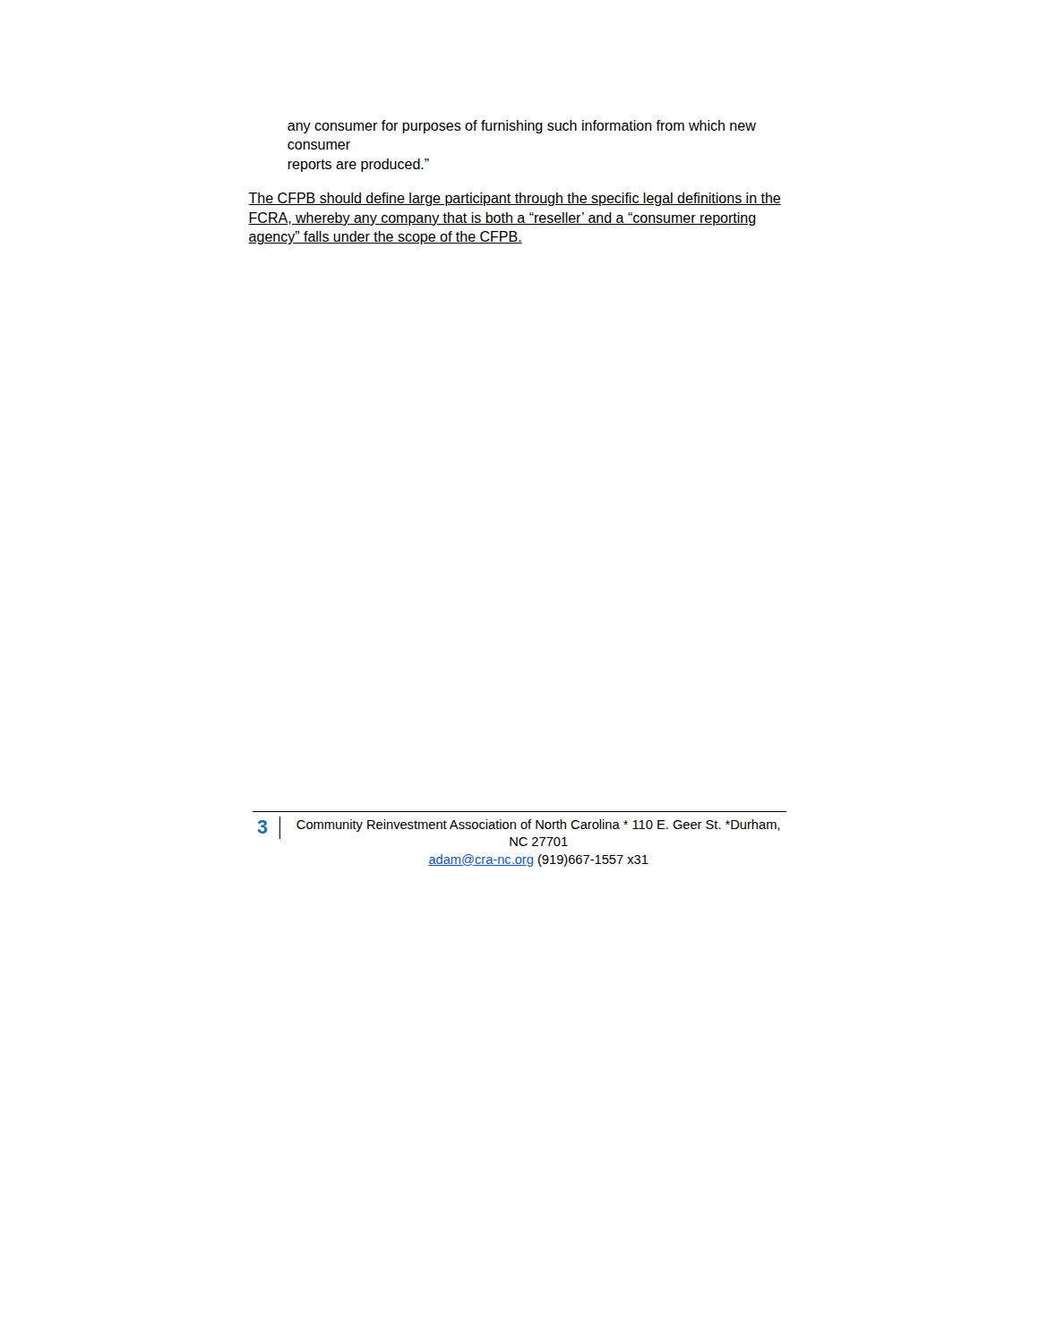any consumer for purposes of furnishing such information from which new consumer
reports are produced.”
The CFPB should define large participant through the specific legal definitions in the FCRA, whereby any company that is both a “reseller’ and a “consumer reporting agency” falls under the scope of the CFPB.
3
Community Reinvestment Association of North Carolina * 110 E. Geer St. *Durham, NC 27701 adam@cra-nc.org (919)667-1557 x31